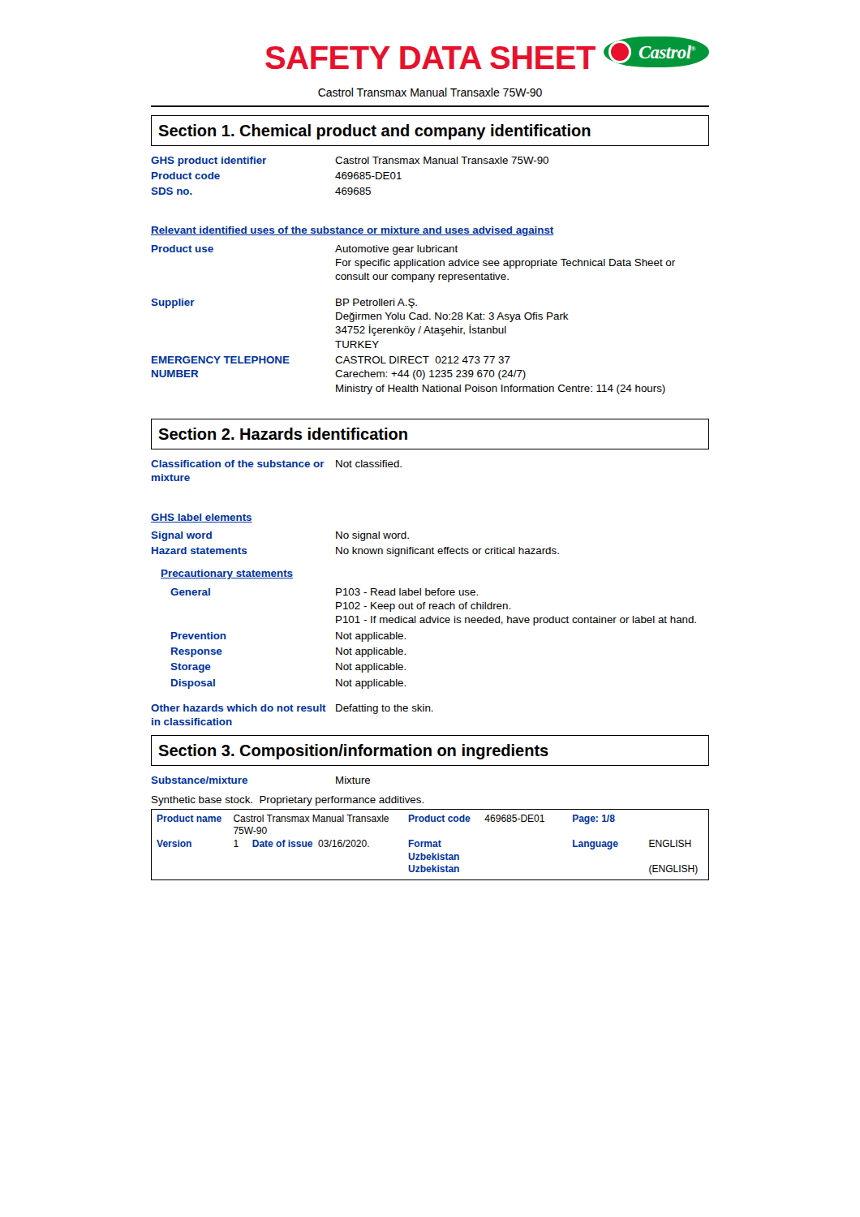SAFETY DATA SHEET
Castrol®
Castrol Transmax Manual Transaxle 75W-90
Section 1. Chemical product and company identification
| GHS product identifier | Castrol Transmax Manual Transaxle 75W-90 |
| Product code | 469685-DE01 |
| SDS no. | 469685 |
Relevant identified uses of the substance or mixture and uses advised against
| Product use | Automotive gear lubricant For specific application advice see appropriate Technical Data Sheet or consult our company representative. |
| Supplier | BP Petrolleri A.Ş. Değirmen Yolu Cad. No:28 Kat: 3 Asya Ofis Park 34752 İçerenköy / Ataşehir, İstanbul TURKEY |
| EMERGENCY TELEPHONE NUMBER | CASTROL DIRECT 0212 473 77 37 Carechem: +44 (0) 1235 239 670 (24/7) Ministry of Health National Poison Information Centre: 114 (24 hours) |
Section 2. Hazards identification
| Classification of the substance or mixture | Not classified. |
GHS label elements
| Signal word | No signal word. |
| Hazard statements | No known significant effects or critical hazards. |
Precautionary statements
| General | P103 - Read label before use. P102 - Keep out of reach of children. P101 - If medical advice is needed, have product container or label at hand. |
| Prevention | Not applicable. |
| Response | Not applicable. |
| Storage | Not applicable. |
| Disposal | Not applicable. |
| Other hazards which do not result in classification | Defatting to the skin. |
Section 3. Composition/information on ingredients
| Substance/mixture | Mixture |
Synthetic base stock. Proprietary performance additives.
| Product name | Castrol Transmax Manual Transaxle 75W-90 | Product code | 469685-DE01 | Page: 1/8 | |
| Version | 1 Date of issue 03/16/2020. | Format Uzbekistan | | Language | ENGLISH |
| | | Uzbekistan | | | (ENGLISH) |